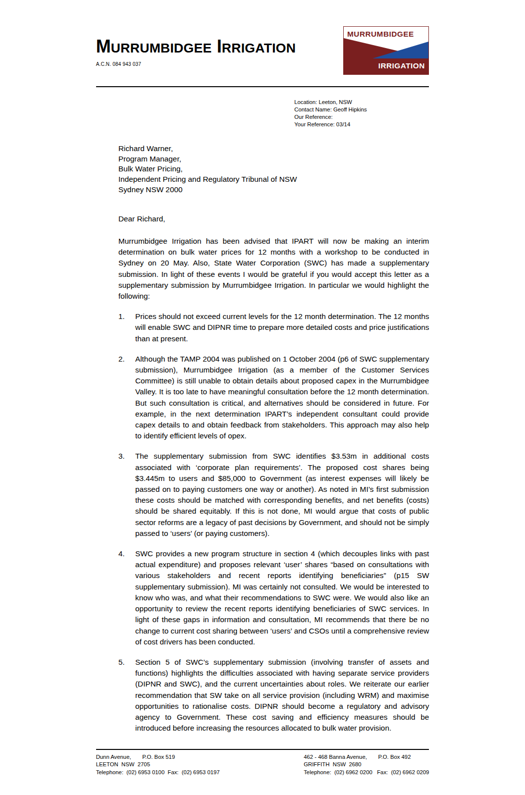MURRUMBIDGEE IRRIGATION
A.C.N. 084 943 037
MURRUMBIDGEE
IRRIGATION
Location: Leeton, NSW
Contact Name: Geoff Hipkins
Our Reference:
Your Reference: 03/14
Richard Warner,
Program Manager,
Bulk Water Pricing,
Independent Pricing and Regulatory Tribunal of NSW
Sydney NSW 2000
Dear Richard,
Murrumbidgee Irrigation has been advised that IPART will now be making an interim determination on bulk water prices for 12 months with a workshop to be conducted in Sydney on 20 May. Also, State Water Corporation (SWC) has made a supplementary submission. In light of these events I would be grateful if you would accept this letter as a supplementary submission by Murrumbidgee Irrigation. In particular we would highlight the following:
Prices should not exceed current levels for the 12 month determination. The 12 months will enable SWC and DIPNR time to prepare more detailed costs and price justifications than at present.
Although the TAMP 2004 was published on 1 October 2004 (p6 of SWC supplementary submission), Murrumbidgee Irrigation (as a member of the Customer Services Committee) is still unable to obtain details about proposed capex in the Murrumbidgee Valley. It is too late to have meaningful consultation before the 12 month determination. But such consultation is critical, and alternatives should be considered in future. For example, in the next determination IPART’s independent consultant could provide capex details to and obtain feedback from stakeholders. This approach may also help to identify efficient levels of opex.
The supplementary submission from SWC identifies $3.53m in additional costs associated with ‘corporate plan requirements’. The proposed cost shares being $3.445m to users and $85,000 to Government (as interest expenses will likely be passed on to paying customers one way or another). As noted in MI’s first submission these costs should be matched with corresponding benefits, and net benefits (costs) should be shared equitably. If this is not done, MI would argue that costs of public sector reforms are a legacy of past decisions by Government, and should not be simply passed to ‘users’ (or paying customers).
SWC provides a new program structure in section 4 (which decouples links with past actual expenditure) and proposes relevant ‘user’ shares “based on consultations with various stakeholders and recent reports identifying beneficiaries” (p15 SW supplementary submission). MI was certainly not consulted. We would be interested to know who was, and what their recommendations to SWC were. We would also like an opportunity to review the recent reports identifying beneficiaries of SWC services. In light of these gaps in information and consultation, MI recommends that there be no change to current cost sharing between ‘users’ and CSOs until a comprehensive review of cost drivers has been conducted.
Section 5 of SWC’s supplementary submission (involving transfer of assets and functions) highlights the difficulties associated with having separate service providers (DIPNR and SWC), and the current uncertainties about roles. We reiterate our earlier recommendation that SW take on all service provision (including WRM) and maximise opportunities to rationalise costs. DIPNR should become a regulatory and advisory agency to Government. These cost saving and efficiency measures should be introduced before increasing the resources allocated to bulk water provision.
Dunn Avenue, P.O. Box 519 LEETON NSW 2705 Telephone: (02) 6953 0100 Fax: (02) 6953 0197
462 - 468 Banna Avenue, P.O. Box 492 GRIFFITH NSW 2680 Telephone: (02) 6962 0200 Fax: (02) 6962 0209